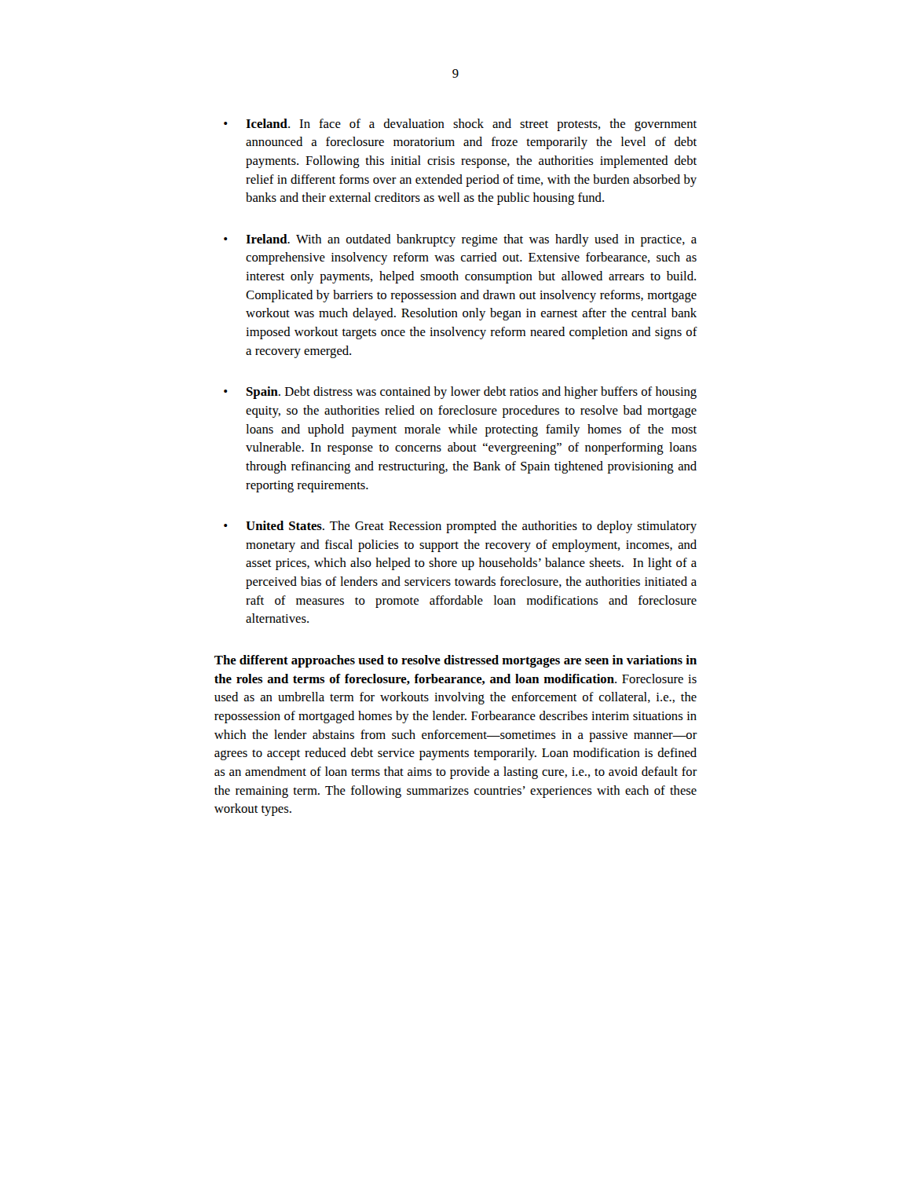9
Iceland. In face of a devaluation shock and street protests, the government announced a foreclosure moratorium and froze temporarily the level of debt payments. Following this initial crisis response, the authorities implemented debt relief in different forms over an extended period of time, with the burden absorbed by banks and their external creditors as well as the public housing fund.
Ireland. With an outdated bankruptcy regime that was hardly used in practice, a comprehensive insolvency reform was carried out. Extensive forbearance, such as interest only payments, helped smooth consumption but allowed arrears to build. Complicated by barriers to repossession and drawn out insolvency reforms, mortgage workout was much delayed. Resolution only began in earnest after the central bank imposed workout targets once the insolvency reform neared completion and signs of a recovery emerged.
Spain. Debt distress was contained by lower debt ratios and higher buffers of housing equity, so the authorities relied on foreclosure procedures to resolve bad mortgage loans and uphold payment morale while protecting family homes of the most vulnerable. In response to concerns about “evergreening” of nonperforming loans through refinancing and restructuring, the Bank of Spain tightened provisioning and reporting requirements.
United States. The Great Recession prompted the authorities to deploy stimulatory monetary and fiscal policies to support the recovery of employment, incomes, and asset prices, which also helped to shore up households’ balance sheets. In light of a perceived bias of lenders and servicers towards foreclosure, the authorities initiated a raft of measures to promote affordable loan modifications and foreclosure alternatives.
The different approaches used to resolve distressed mortgages are seen in variations in the roles and terms of foreclosure, forbearance, and loan modification. Foreclosure is used as an umbrella term for workouts involving the enforcement of collateral, i.e., the repossession of mortgaged homes by the lender. Forbearance describes interim situations in which the lender abstains from such enforcement—sometimes in a passive manner—or agrees to accept reduced debt service payments temporarily. Loan modification is defined as an amendment of loan terms that aims to provide a lasting cure, i.e., to avoid default for the remaining term. The following summarizes countries’ experiences with each of these workout types.